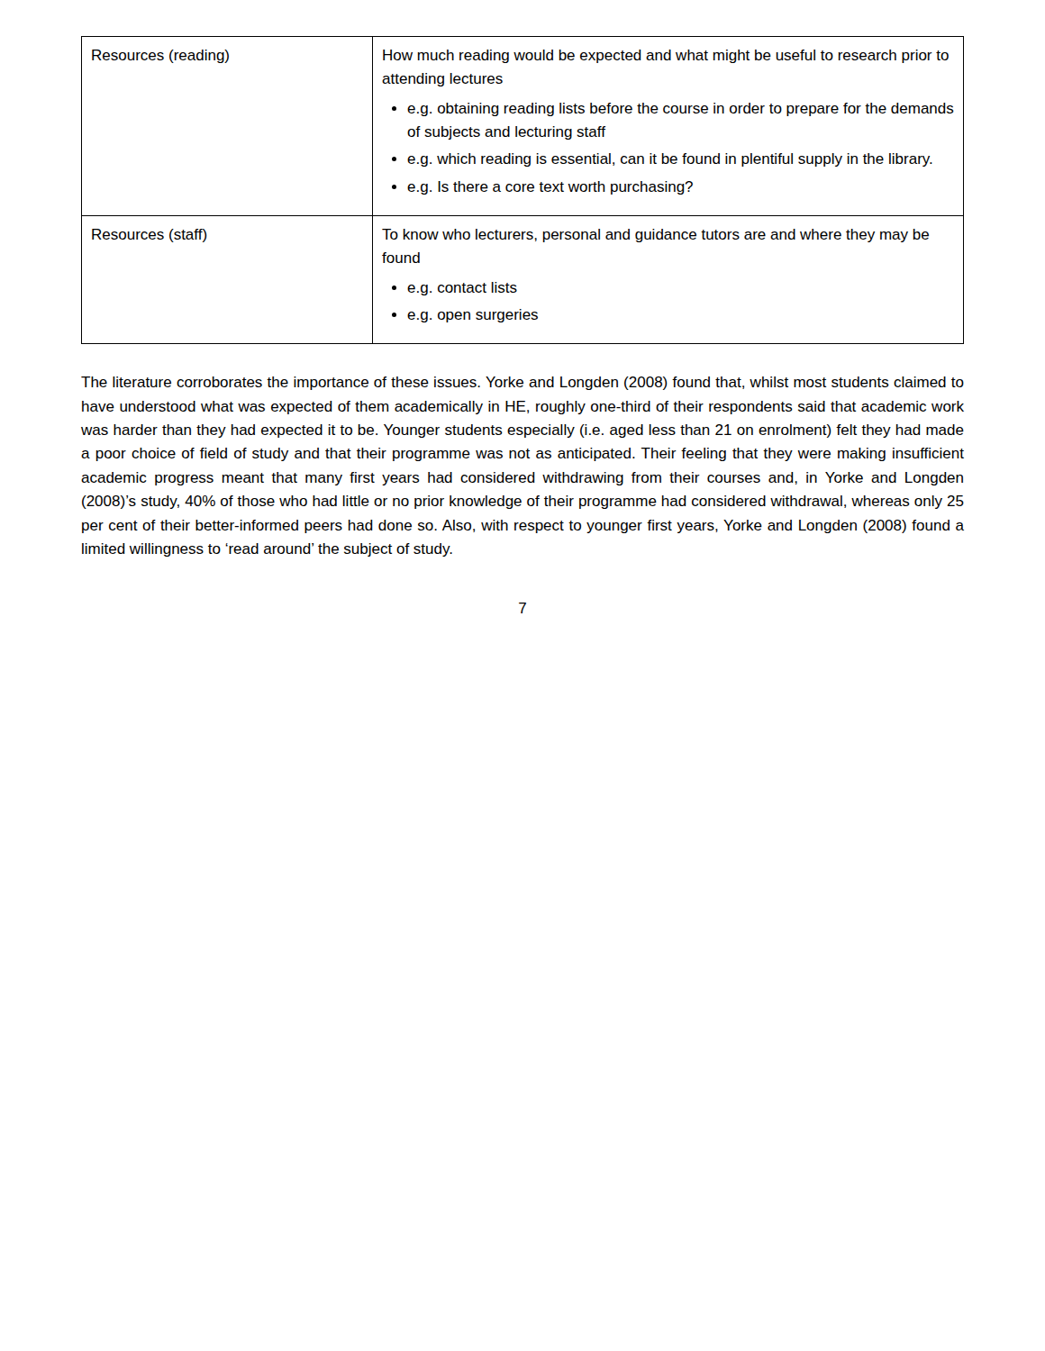| Resources (reading) | How much reading would be expected and what might be useful to research prior to attending lectures e.g. obtaining reading lists before the course in order to prepare for the demands of subjects and lecturing staff e.g. which reading is essential, can it be found in plentiful supply in the library. e.g. Is there a core text worth purchasing? |
| Resources (staff) | To know who lecturers, personal and guidance tutors are and where they may be found e.g. contact lists e.g. open surgeries |
The literature corroborates the importance of these issues. Yorke and Longden (2008) found that, whilst most students claimed to have understood what was expected of them academically in HE, roughly one-third of their respondents said that academic work was harder than they had expected it to be. Younger students especially (i.e. aged less than 21 on enrolment) felt they had made a poor choice of field of study and that their programme was not as anticipated. Their feeling that they were making insufficient academic progress meant that many first years had considered withdrawing from their courses and, in Yorke and Longden (2008)’s study, 40% of those who had little or no prior knowledge of their programme had considered withdrawal, whereas only 25 per cent of their better-informed peers had done so. Also, with respect to younger first years, Yorke and Longden (2008) found a limited willingness to ‘read around’ the subject of study.
7